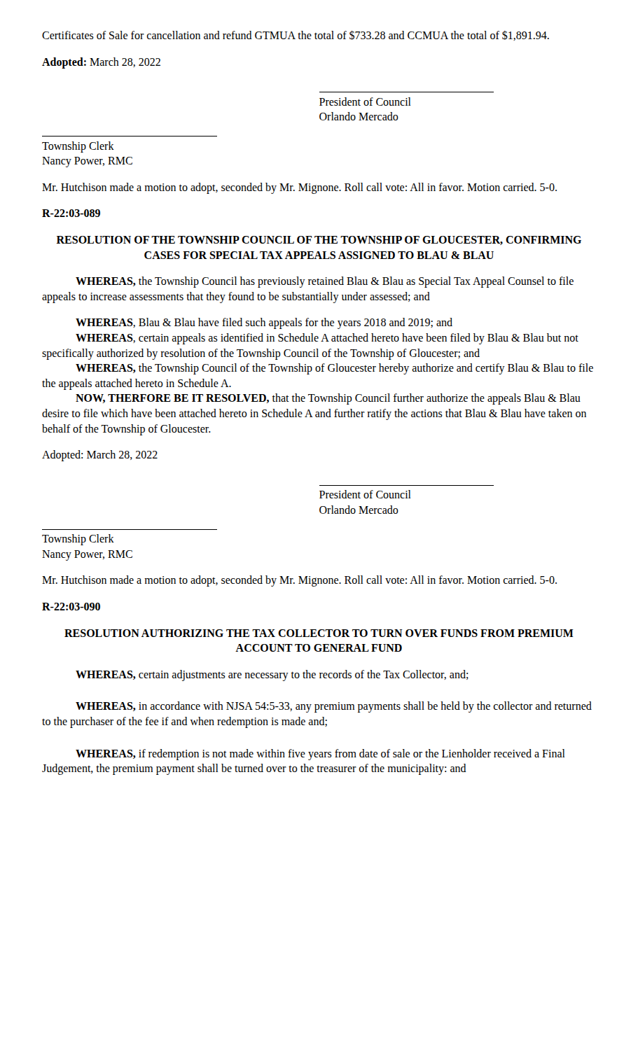Certificates of Sale for cancellation and refund GTMUA the total of $733.28 and CCMUA the total of $1,891.94.
Adopted: March 28, 2022
President of Council
Orlando Mercado
Township Clerk
Nancy Power, RMC
Mr. Hutchison made a motion to adopt, seconded by Mr. Mignone. Roll call vote: All in favor. Motion carried. 5-0.
R-22:03-089
Resolution of the Township Council of the Township of Gloucester, Confirming Cases for Special Tax Appeals Assigned to Blau & Blau
WHEREAS, the Township Council has previously retained Blau & Blau as Special Tax Appeal Counsel to file appeals to increase assessments that they found to be substantially under assessed; and
WHEREAS, Blau & Blau have filed such appeals for the years 2018 and 2019; and
WHEREAS, certain appeals as identified in Schedule A attached hereto have been filed by Blau & Blau but not specifically authorized by resolution of the Township Council of the Township of Gloucester; and
WHEREAS, the Township Council of the Township of Gloucester hereby authorize and certify Blau & Blau to file the appeals attached hereto in Schedule A.
NOW, THERFORE BE IT RESOLVED, that the Township Council further authorize the appeals Blau & Blau desire to file which have been attached hereto in Schedule A and further ratify the actions that Blau & Blau have taken on behalf of the Township of Gloucester.
Adopted: March 28, 2022
President of Council
Orlando Mercado
Township Clerk
Nancy Power, RMC
Mr. Hutchison made a motion to adopt, seconded by Mr. Mignone. Roll call vote: All in favor. Motion carried. 5-0.
R-22:03-090
Resolution Authorizing the Tax Collector to Turn Over Funds from Premium Account to General Fund
WHEREAS, certain adjustments are necessary to the records of the Tax Collector, and;
WHEREAS, in accordance with NJSA 54:5-33, any premium payments shall be held by the collector and returned to the purchaser of the fee if and when redemption is made and;
WHEREAS, if redemption is not made within five years from date of sale or the Lienholder received a Final Judgement, the premium payment shall be turned over to the treasurer of the municipality: and